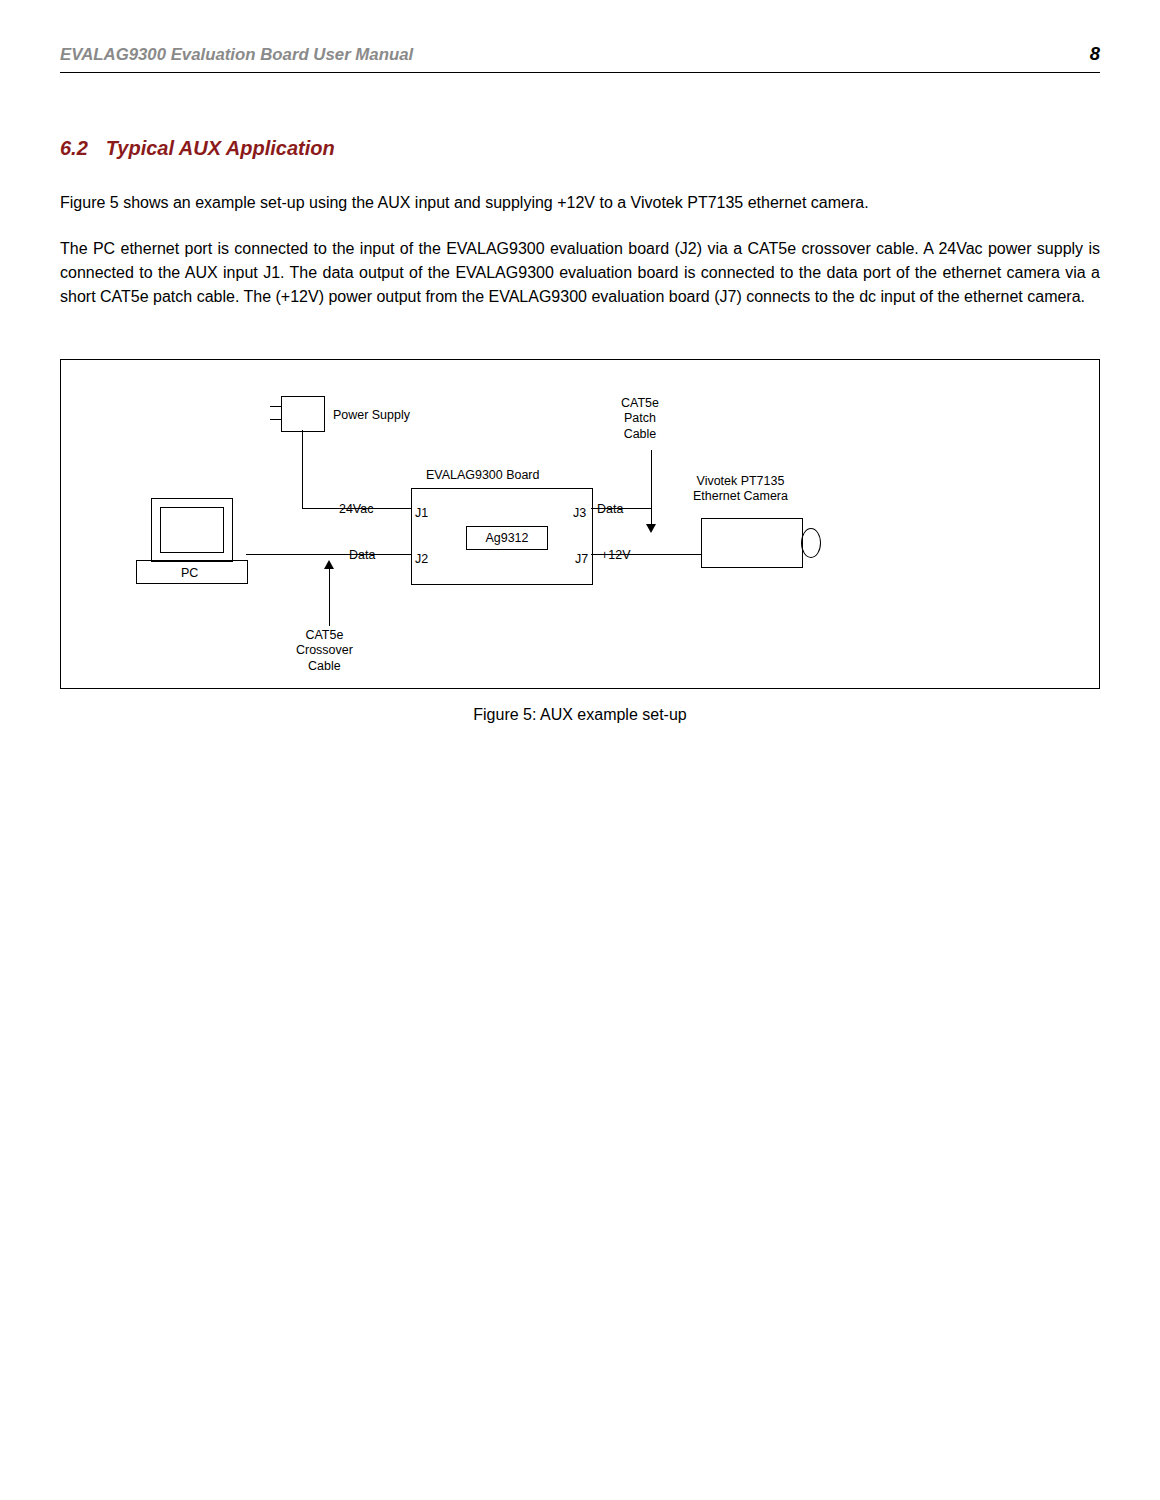EVALAG9300 Evaluation Board User Manual 8
6.2 Typical AUX Application
Figure 5 shows an example set-up using the AUX input and supplying +12V to a Vivotek PT7135 ethernet camera.
The PC ethernet port is connected to the input of the EVALAG9300 evaluation board (J2) via a CAT5e crossover cable. A 24Vac power supply is connected to the AUX input J1. The data output of the EVALAG9300 evaluation board is connected to the data port of the ethernet camera via a short CAT5e patch cable. The (+12V) power output from the EVALAG9300 evaluation board (J7) connects to the dc input of the ethernet camera.
Power Supply
PC
EVALAG9300 Board
Ag9312
J1
J2
J3
J7
Vivotek PT7135
Ethernet Camera
24Vac
Data
Data
+12V
CAT5e
Patch
Cable
CAT5e
Crossover
Cable
Figure 5: AUX example set-up